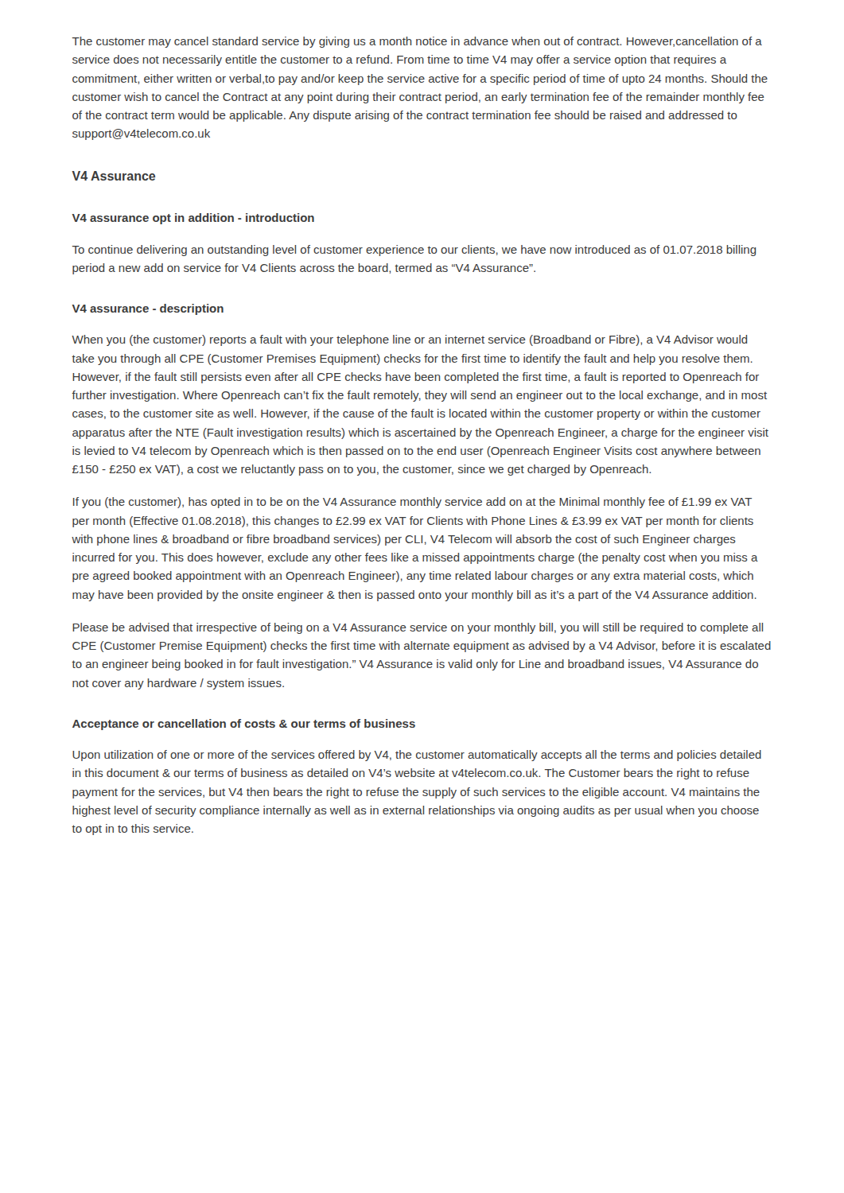The customer may cancel standard service by giving us a month notice in advance when out of contract. However,cancellation of a service does not necessarily entitle the customer to a refund. From time to time V4 may offer a service option that requires a commitment, either written or verbal,to pay and/or keep the service active for a specific period of time of upto 24 months. Should the customer wish to cancel the Contract at any point during their contract period, an early termination fee of the remainder monthly fee of the contract term would be applicable. Any dispute arising of the contract termination fee should be raised and addressed to support@v4telecom.co.uk
V4 Assurance
V4 assurance opt in addition - introduction
To continue delivering an outstanding level of customer experience to our clients, we have now introduced as of 01.07.2018 billing period a new add on service for V4 Clients across the board, termed as “V4 Assurance”.
V4 assurance - description
When you (the customer) reports a fault with your telephone line or an internet service (Broadband or Fibre), a V4 Advisor would take you through all CPE (Customer Premises Equipment) checks for the first time to identify the fault and help you resolve them. However, if the fault still persists even after all CPE checks have been completed the first time, a fault is reported to Openreach for further investigation. Where Openreach can’t fix the fault remotely, they will send an engineer out to the local exchange, and in most cases, to the customer site as well. However, if the cause of the fault is located within the customer property or within the customer apparatus after the NTE (Fault investigation results) which is ascertained by the Openreach Engineer, a charge for the engineer visit is levied to V4 telecom by Openreach which is then passed on to the end user (Openreach Engineer Visits cost anywhere between £150 - £250 ex VAT), a cost we reluctantly pass on to you, the customer, since we get charged by Openreach.
If you (the customer), has opted in to be on the V4 Assurance monthly service add on at the Minimal monthly fee of £1.99 ex VAT per month (Effective 01.08.2018), this changes to £2.99 ex VAT for Clients with Phone Lines & £3.99 ex VAT per month for clients with phone lines & broadband or fibre broadband services) per CLI, V4 Telecom will absorb the cost of such Engineer charges incurred for you. This does however, exclude any other fees like a missed appointments charge (the penalty cost when you miss a pre agreed booked appointment with an Openreach Engineer), any time related labour charges or any extra material costs, which may have been provided by the onsite engineer & then is passed onto your monthly bill as it’s a part of the V4 Assurance addition.
Please be advised that irrespective of being on a V4 Assurance service on your monthly bill, you will still be required to complete all CPE (Customer Premise Equipment) checks the first time with alternate equipment as advised by a V4 Advisor, before it is escalated to an engineer being booked in for fault investigation.” V4 Assurance is valid only for Line and broadband issues, V4 Assurance do not cover any hardware / system issues.
Acceptance or cancellation of costs & our terms of business
Upon utilization of one or more of the services offered by V4, the customer automatically accepts all the terms and policies detailed in this document & our terms of business as detailed on V4’s website at v4telecom.co.uk. The Customer bears the right to refuse payment for the services, but V4 then bears the right to refuse the supply of such services to the eligible account. V4 maintains the highest level of security compliance internally as well as in external relationships via ongoing audits as per usual when you choose to opt in to this service.